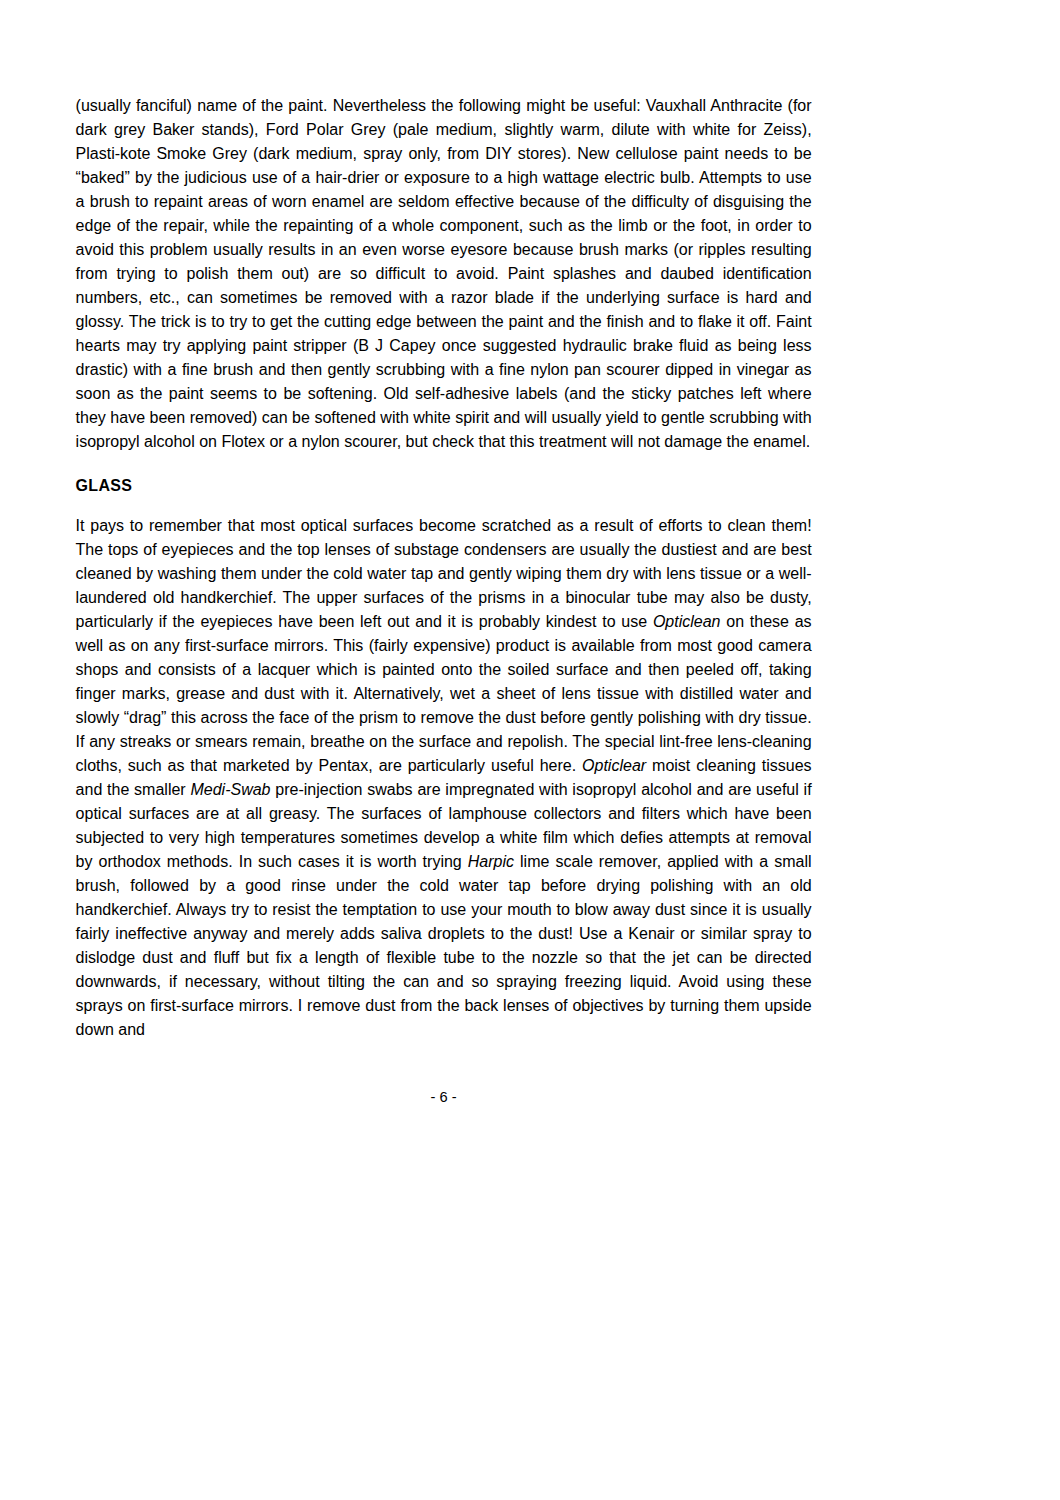(usually fanciful) name of the paint. Nevertheless the following might be useful: Vauxhall Anthracite (for dark grey Baker stands), Ford Polar Grey (pale medium, slightly warm, dilute with white for Zeiss), Plasti-kote Smoke Grey (dark medium, spray only, from DIY stores). New cellulose paint needs to be “baked” by the judicious use of a hair-drier or exposure to a high wattage electric bulb. Attempts to use a brush to repaint areas of worn enamel are seldom effective because of the difficulty of disguising the edge of the repair, while the repainting of a whole component, such as the limb or the foot, in order to avoid this problem usually results in an even worse eyesore because brush marks (or ripples resulting from trying to polish them out) are so difficult to avoid. Paint splashes and daubed identification numbers, etc., can sometimes be removed with a razor blade if the underlying surface is hard and glossy. The trick is to try to get the cutting edge between the paint and the finish and to flake it off. Faint hearts may try applying paint stripper (B J Capey once suggested hydraulic brake fluid as being less drastic) with a fine brush and then gently scrubbing with a fine nylon pan scourer dipped in vinegar as soon as the paint seems to be softening. Old self-adhesive labels (and the sticky patches left where they have been removed) can be softened with white spirit and will usually yield to gentle scrubbing with isopropyl alcohol on Flotex or a nylon scourer, but check that this treatment will not damage the enamel.
GLASS
It pays to remember that most optical surfaces become scratched as a result of efforts to clean them! The tops of eyepieces and the top lenses of substage condensers are usually the dustiest and are best cleaned by washing them under the cold water tap and gently wiping them dry with lens tissue or a well-laundered old handkerchief. The upper surfaces of the prisms in a binocular tube may also be dusty, particularly if the eyepieces have been left out and it is probably kindest to use Opticlean on these as well as on any first-surface mirrors. This (fairly expensive) product is available from most good camera shops and consists of a lacquer which is painted onto the soiled surface and then peeled off, taking finger marks, grease and dust with it. Alternatively, wet a sheet of lens tissue with distilled water and slowly “drag” this across the face of the prism to remove the dust before gently polishing with dry tissue. If any streaks or smears remain, breathe on the surface and repolish. The special lint-free lens-cleaning cloths, such as that marketed by Pentax, are particularly useful here. Opticlear moist cleaning tissues and the smaller Medi-Swab pre-injection swabs are impregnated with isopropyl alcohol and are useful if optical surfaces are at all greasy. The surfaces of lamphouse collectors and filters which have been subjected to very high temperatures sometimes develop a white film which defies attempts at removal by orthodox methods. In such cases it is worth trying Harpic lime scale remover, applied with a small brush, followed by a good rinse under the cold water tap before drying polishing with an old handkerchief. Always try to resist the temptation to use your mouth to blow away dust since it is usually fairly ineffective anyway and merely adds saliva droplets to the dust! Use a Kenair or similar spray to dislodge dust and fluff but fix a length of flexible tube to the nozzle so that the jet can be directed downwards, if necessary, without tilting the can and so spraying freezing liquid. Avoid using these sprays on first-surface mirrors. I remove dust from the back lenses of objectives by turning them upside down and
- 6 -